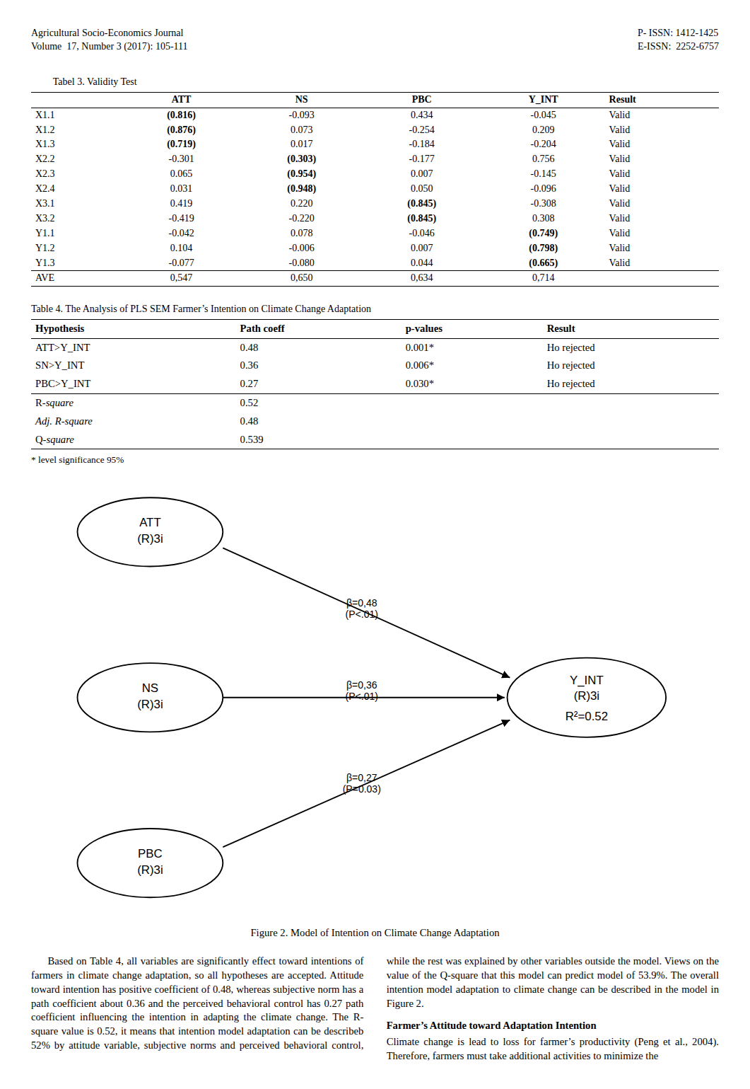Agricultural Socio-Economics Journal
Volume 17, Number 3 (2017): 105-111
P- ISSN: 1412-1425
E-ISSN: 2252-6757
Tabel 3. Validity Test
| | ATT | NS | PBC | Y_INT | Result |
| --- | --- | --- | --- | --- | --- |
| X1.1 | (0.816) | -0.093 | 0.434 | -0.045 | Valid |
| X1.2 | (0.876) | 0.073 | -0.254 | 0.209 | Valid |
| X1.3 | (0.719) | 0.017 | -0.184 | -0.204 | Valid |
| X2.2 | -0.301 | (0.303) | -0.177 | 0.756 | Valid |
| X2.3 | 0.065 | (0.954) | 0.007 | -0.145 | Valid |
| X2.4 | 0.031 | (0.948) | 0.050 | -0.096 | Valid |
| X3.1 | 0.419 | 0.220 | (0.845) | -0.308 | Valid |
| X3.2 | -0.419 | -0.220 | (0.845) | 0.308 | Valid |
| Y1.1 | -0.042 | 0.078 | -0.046 | (0.749) | Valid |
| Y1.2 | 0.104 | -0.006 | 0.007 | (0.798) | Valid |
| Y1.3 | -0.077 | -0.080 | 0.044 | (0.665) | Valid |
| AVE | 0,547 | 0,650 | 0,634 | 0,714 | |
Table 4. The Analysis of PLS SEM Farmer’s Intention on Climate Change Adaptation
| Hypothesis | Path coeff | p-values | Result |
| --- | --- | --- | --- |
| ATT>Y_INT | 0.48 | 0.001* | Ho rejected |
| SN>Y_INT | 0.36 | 0.006* | Ho rejected |
| PBC>Y_INT | 0.27 | 0.030* | Ho rejected |
| R- square | 0.52 | | |
| Adj. R-square | 0.48 | | |
| Q- square | 0.539 | | |
* level significance 95%
ATT (R)3i NS (R)3i PBC (R)3i Y_INT (R)3i R²=0.52 β=0,48 (P<.01) β=0,36 (P<.01) β=0,27 (P=0.03)
Figure 2. Model of Intention on Climate Change Adaptation
Based on Table 4, all variables are significantly effect toward intentions of farmers in climate change adaptation, so all hypotheses are accepted. Attitude toward intention has positive coefficient of 0.48, whereas subjective norm has a path coefficient about 0.36 and the perceived behavioral control has 0.27 path coefficient influencing the intention in adapting the climate change. The R-square value is 0.52, it means that intention model adaptation can be describeb 52% by attitude variable, subjective norms and perceived behavioral control, while the rest was explained by other variables outside the model. Views on the value of the Q-square that this model can predict model of 53.9%. The overall intention model adaptation to climate change can be described in the model in Figure 2.
Farmer’s Attitude toward Adaptation Intention
Climate change is lead to loss for farmer’s productivity (Peng et al., 2004). Therefore, farmers must take additional activities to minimize the